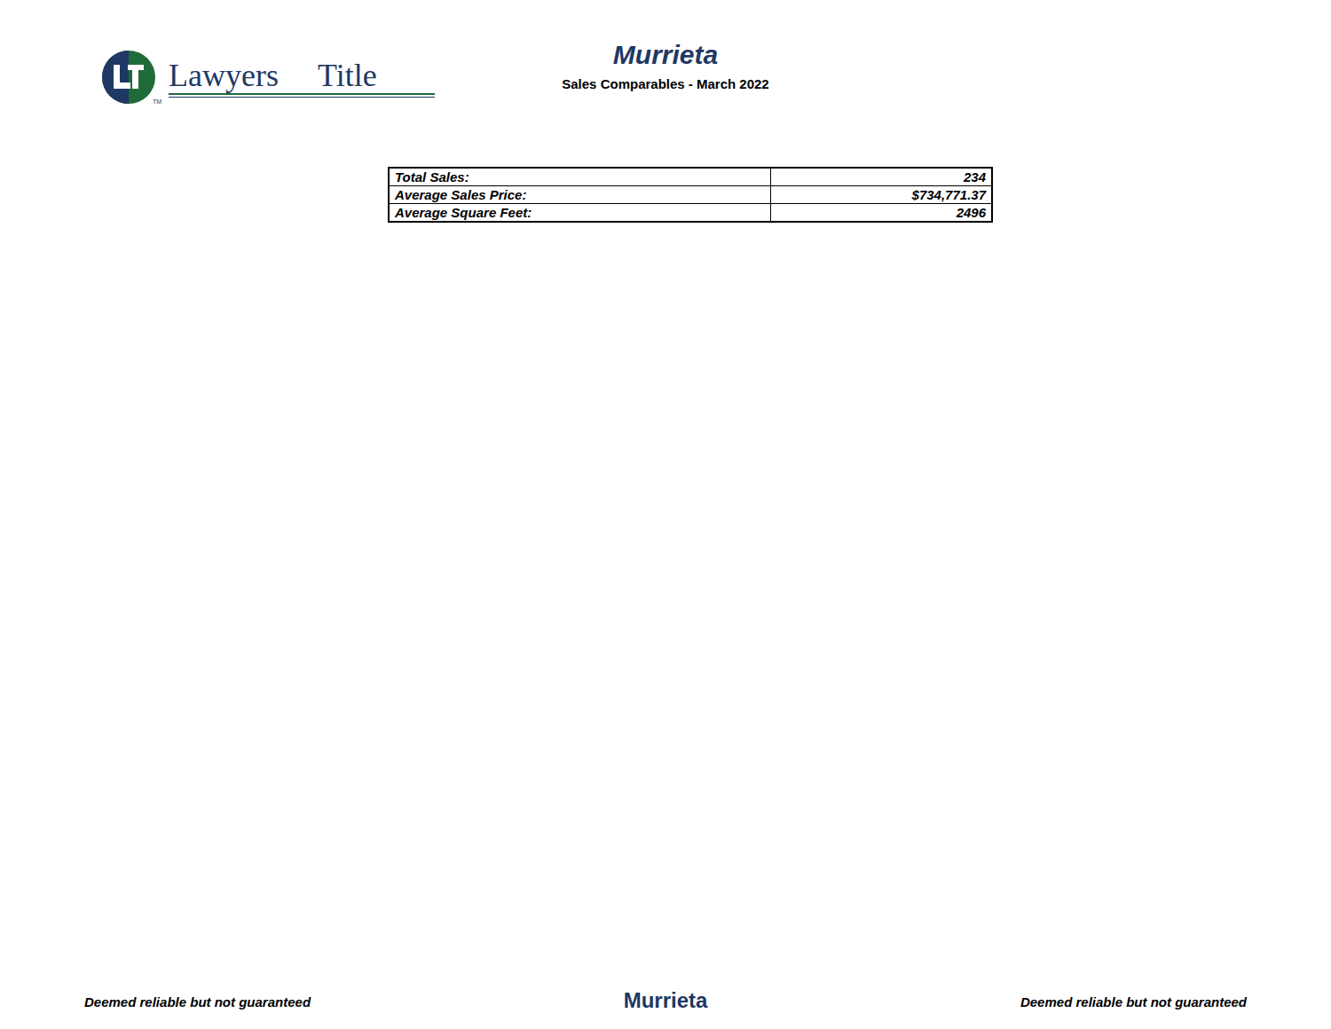TM Lawyers Title
Murrieta
Sales Comparables - March 2022
| Total Sales: | 234 |
| Average Sales Price: | $734,771.37 |
| Average Square Feet: | 2496 |
Deemed reliable but not guaranteed
Murrieta
Deemed reliable but not guaranteed